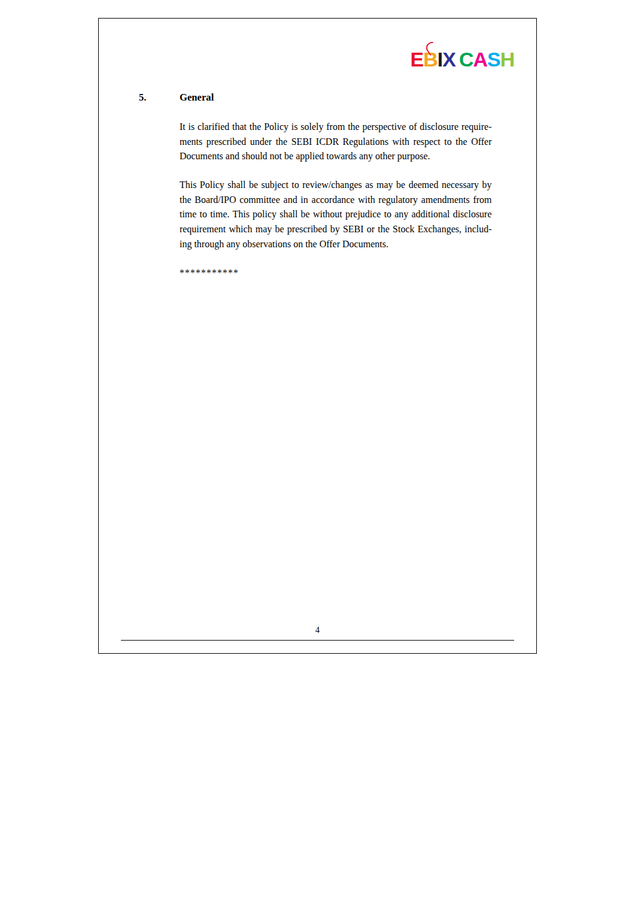EBIXCASH
5.
General
It is clarified that the Policy is solely from the perspective of disclosure requirements prescribed under the SEBI ICDR Regulations with respect to the Offer Documents and should not be applied towards any other purpose.
This Policy shall be subject to review/changes as may be deemed necessary by the Board/IPO committee and in accordance with regulatory amendments from time to time. This policy shall be without prejudice to any additional disclosure requirement which may be prescribed by SEBI or the Stock Exchanges, including through any observations on the Offer Documents.
***********
4